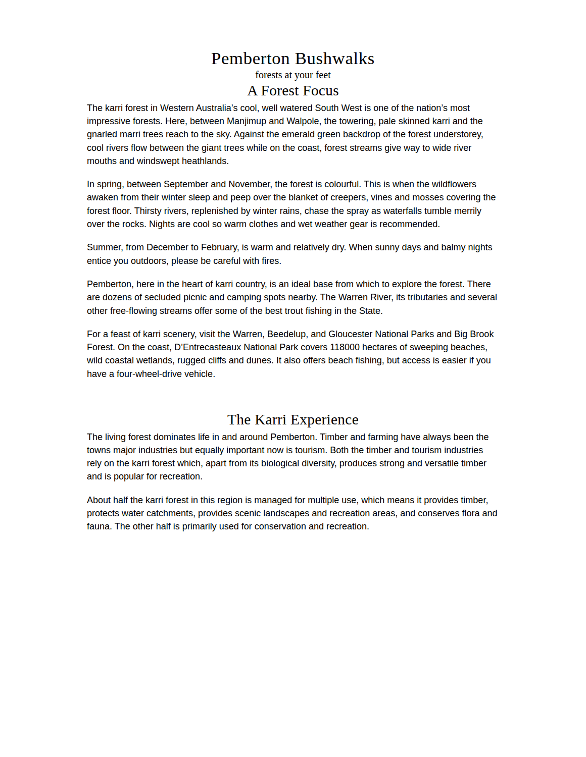Pemberton Bushwalks
forests at your feet
A Forest Focus
The karri forest in Western Australia’s cool, well watered South West is one of the nation’s most impressive forests. Here, between Manjimup and Walpole, the towering, pale skinned karri and the gnarled marri trees reach to the sky. Against the emerald green backdrop of the forest understorey, cool rivers flow between the giant trees while on the coast, forest streams give way to wide river mouths and windswept heathlands.
In spring, between September and November, the forest is colourful. This is when the wildflowers awaken from their winter sleep and peep over the blanket of creepers, vines and mosses covering the forest floor. Thirsty rivers, replenished by winter rains, chase the spray as waterfalls tumble merrily over the rocks. Nights are cool so warm clothes and wet weather gear is recommended.
Summer, from December to February, is warm and relatively dry. When sunny days and balmy nights entice you outdoors, please be careful with fires.
Pemberton, here in the heart of karri country, is an ideal base from which to explore the forest. There are dozens of secluded picnic and camping spots nearby. The Warren River, its tributaries and several other free-flowing streams offer some of the best trout fishing in the State.
For a feast of karri scenery, visit the Warren, Beedelup, and Gloucester National Parks and Big Brook Forest. On the coast, D’Entrecasteaux National Park covers 118000 hectares of sweeping beaches, wild coastal wetlands, rugged cliffs and dunes. It also offers beach fishing, but access is easier if you have a four-wheel-drive vehicle.
The Karri Experience
The living forest dominates life in and around Pemberton. Timber and farming have always been the towns major industries but equally important now is tourism. Both the timber and tourism industries rely on the karri forest which, apart from its biological diversity, produces strong and versatile timber and is popular for recreation.
About half the karri forest in this region is managed for multiple use, which means it provides timber, protects water catchments, provides scenic landscapes and recreation areas, and conserves flora and fauna. The other half is primarily used for conservation and recreation.